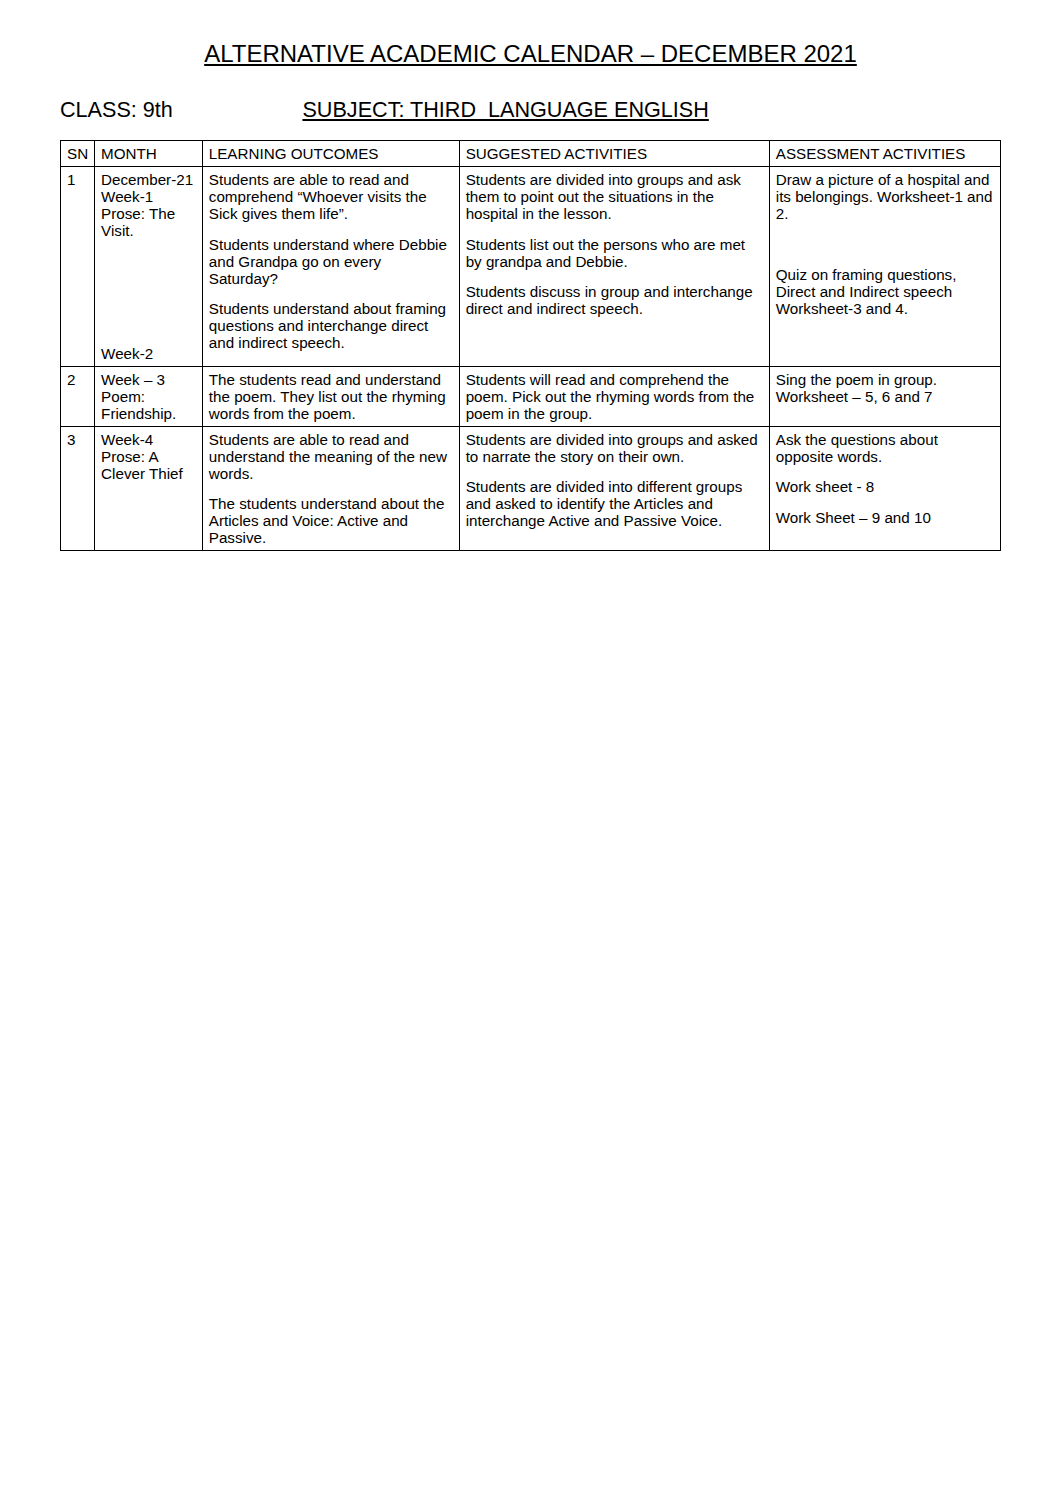ALTERNATIVE ACADEMIC CALENDAR – DECEMBER 2021
CLASS: 9th
SUBJECT: THIRD LANGUAGE ENGLISH
| SN | MONTH | LEARNING OUTCOMES | SUGGESTED ACTIVITIES | ASSESSMENT ACTIVITIES |
| --- | --- | --- | --- | --- |
| 1 | December-21 Week-1 Prose: The Visit. Week-2 | Students are able to read and comprehend “Whoever visits the Sick gives them life”. Students understand where Debbie and Grandpa go on every Saturday? Students understand about framing questions and interchange direct and indirect speech. | Students are divided into groups and ask them to point out the situations in the hospital in the lesson. Students list out the persons who are met by grandpa and Debbie. Students discuss in group and interchange direct and indirect speech. | Draw a picture of a hospital and its belongings. Worksheet-1 and 2. Quiz on framing questions, Direct and Indirect speech Worksheet-3 and 4. |
| 2 | Week – 3 Poem: Friendship. | The students read and understand the poem. They list out the rhyming words from the poem. | Students will read and comprehend the poem. Pick out the rhyming words from the poem in the group. | Sing the poem in group. Worksheet – 5, 6 and 7 |
| 3 | Week-4 Prose: A Clever Thief | Students are able to read and understand the meaning of the new words. The students understand about the Articles and Voice: Active and Passive. | Students are divided into groups and asked to narrate the story on their own. Students are divided into different groups and asked to identify the Articles and interchange Active and Passive Voice. | Ask the questions about opposite words. Work sheet - 8 Work Sheet – 9 and 10 |